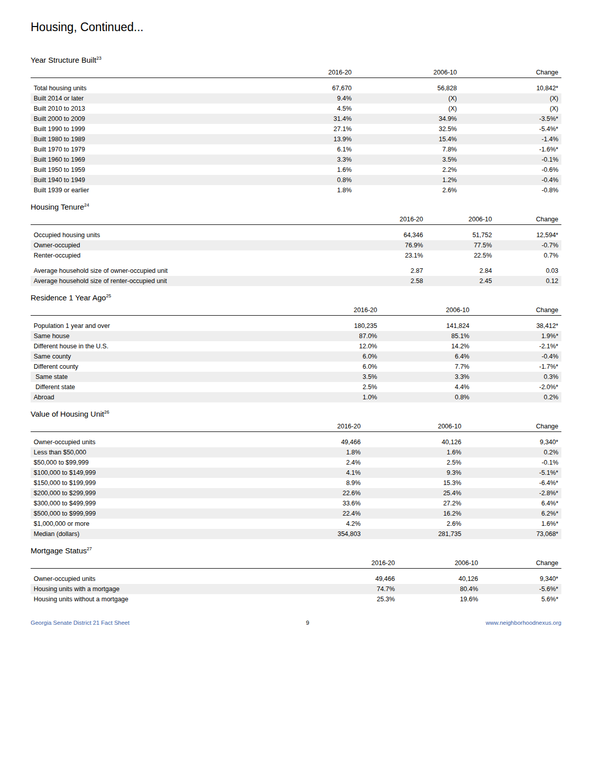Housing, Continued...
Year Structure Built 23
| | 2016-20 | 2006-10 | Change |
| --- | --- | --- | --- |
| Total housing units | 67,670 | 56,828 | 10,842* |
| Built 2014 or later | 9.4% | (X) | (X) |
| Built 2010 to 2013 | 4.5% | (X) | (X) |
| Built 2000 to 2009 | 31.4% | 34.9% | -3.5%* |
| Built 1990 to 1999 | 27.1% | 32.5% | -5.4%* |
| Built 1980 to 1989 | 13.9% | 15.4% | -1.4% |
| Built 1970 to 1979 | 6.1% | 7.8% | -1.6%* |
| Built 1960 to 1969 | 3.3% | 3.5% | -0.1% |
| Built 1950 to 1959 | 1.6% | 2.2% | -0.6% |
| Built 1940 to 1949 | 0.8% | 1.2% | -0.4% |
| Built 1939 or earlier | 1.8% | 2.6% | -0.8% |
Housing Tenure 24
| | 2016-20 | 2006-10 | Change |
| --- | --- | --- | --- |
| Occupied housing units | 64,346 | 51,752 | 12,594* |
| Owner-occupied | 76.9% | 77.5% | -0.7% |
| Renter-occupied | 23.1% | 22.5% | 0.7% |
| Average household size of owner-occupied unit | 2.87 | 2.84 | 0.03 |
| Average household size of renter-occupied unit | 2.58 | 2.45 | 0.12 |
Residence 1 Year Ago 25
| | 2016-20 | 2006-10 | Change |
| --- | --- | --- | --- |
| Population 1 year and over | 180,235 | 141,824 | 38,412* |
| Same house | 87.0% | 85.1% | 1.9%* |
| Different house in the U.S. | 12.0% | 14.2% | -2.1%* |
| Same county | 6.0% | 6.4% | -0.4% |
| Different county | 6.0% | 7.7% | -1.7%* |
| Same state | 3.5% | 3.3% | 0.3% |
| Different state | 2.5% | 4.4% | -2.0%* |
| Abroad | 1.0% | 0.8% | 0.2% |
Value of Housing Unit 26
| | 2016-20 | 2006-10 | Change |
| --- | --- | --- | --- |
| Owner-occupied units | 49,466 | 40,126 | 9,340* |
| Less than $50,000 | 1.8% | 1.6% | 0.2% |
| $50,000 to $99,999 | 2.4% | 2.5% | -0.1% |
| $100,000 to $149,999 | 4.1% | 9.3% | -5.1%* |
| $150,000 to $199,999 | 8.9% | 15.3% | -6.4%* |
| $200,000 to $299,999 | 22.6% | 25.4% | -2.8%* |
| $300,000 to $499,999 | 33.6% | 27.2% | 6.4%* |
| $500,000 to $999,999 | 22.4% | 16.2% | 6.2%* |
| $1,000,000 or more | 4.2% | 2.6% | 1.6%* |
| Median (dollars) | 354,803 | 281,735 | 73,068* |
Mortgage Status 27
| | 2016-20 | 2006-10 | Change |
| --- | --- | --- | --- |
| Owner-occupied units | 49,466 | 40,126 | 9,340* |
| Housing units with a mortgage | 74.7% | 80.4% | -5.6%* |
| Housing units without a mortgage | 25.3% | 19.6% | 5.6%* |
Georgia Senate District 21 Fact Sheet
9
www.neighborhoodnexus.org